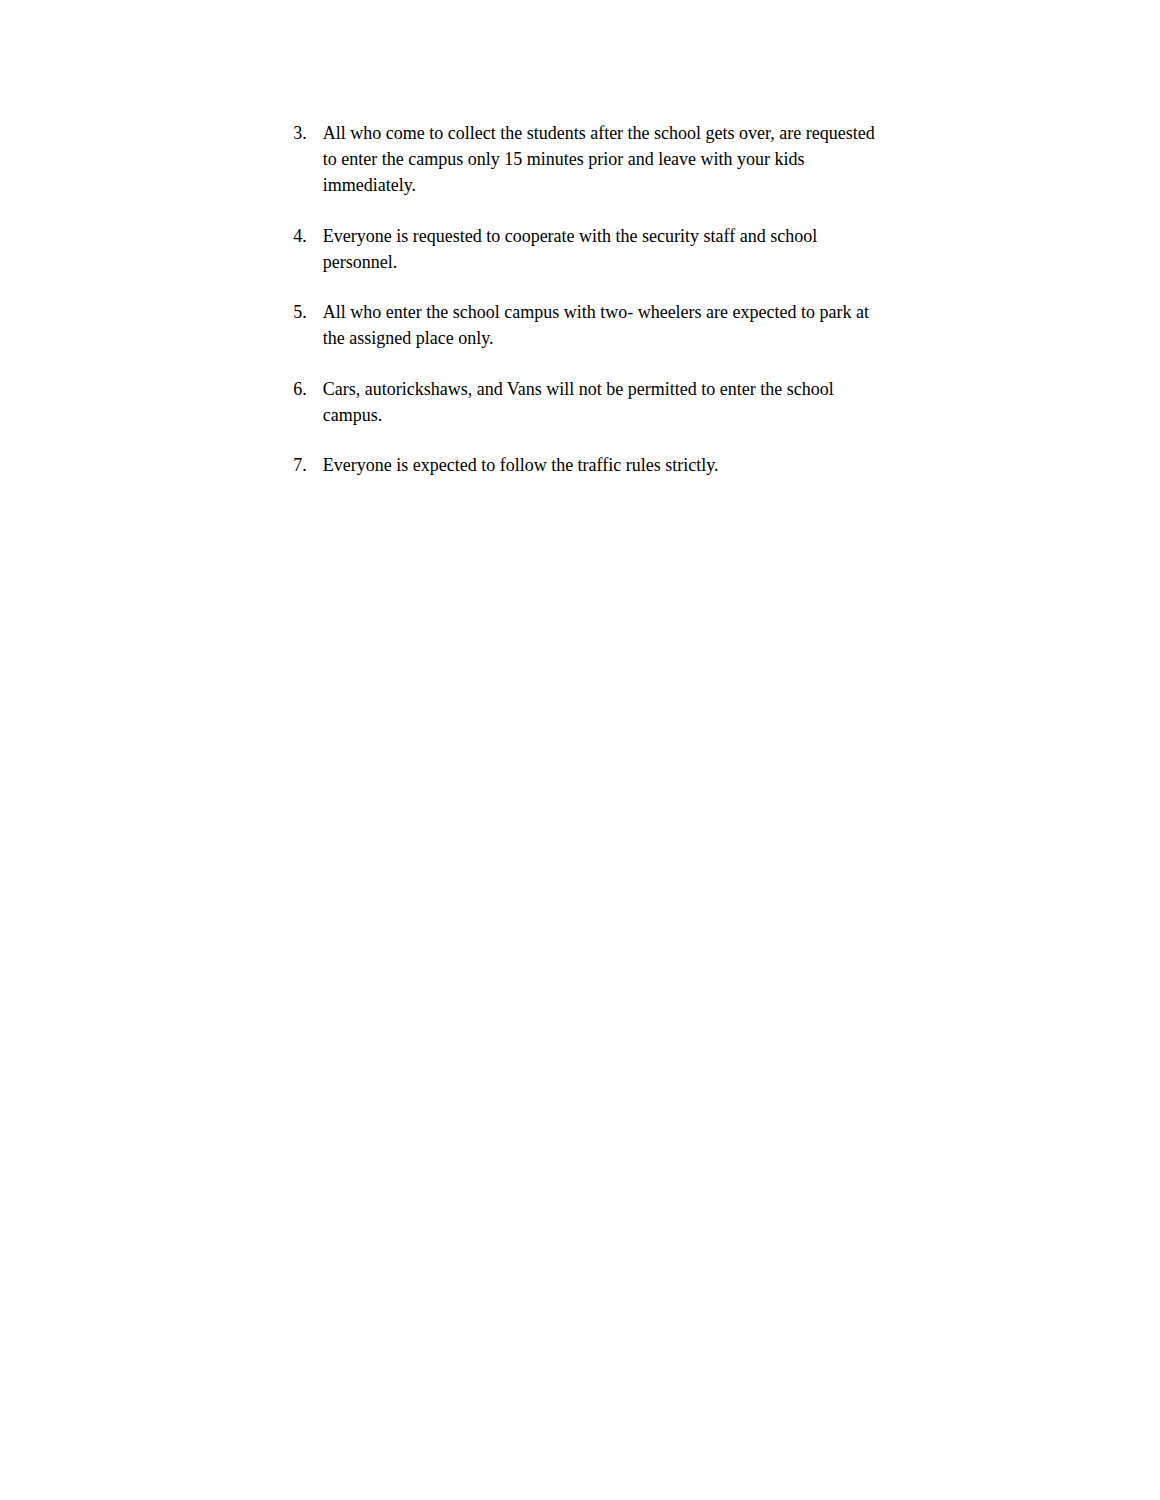All who come to collect the students after the school gets over, are requested to enter the campus only 15 minutes prior and leave with your kids immediately.
Everyone is requested to cooperate with the security staff and school personnel.
All who enter the school campus with two- wheelers are expected to park at the assigned place only.
Cars, autorickshaws, and Vans will not be permitted to enter the school campus.
Everyone is expected to follow the traffic rules strictly.